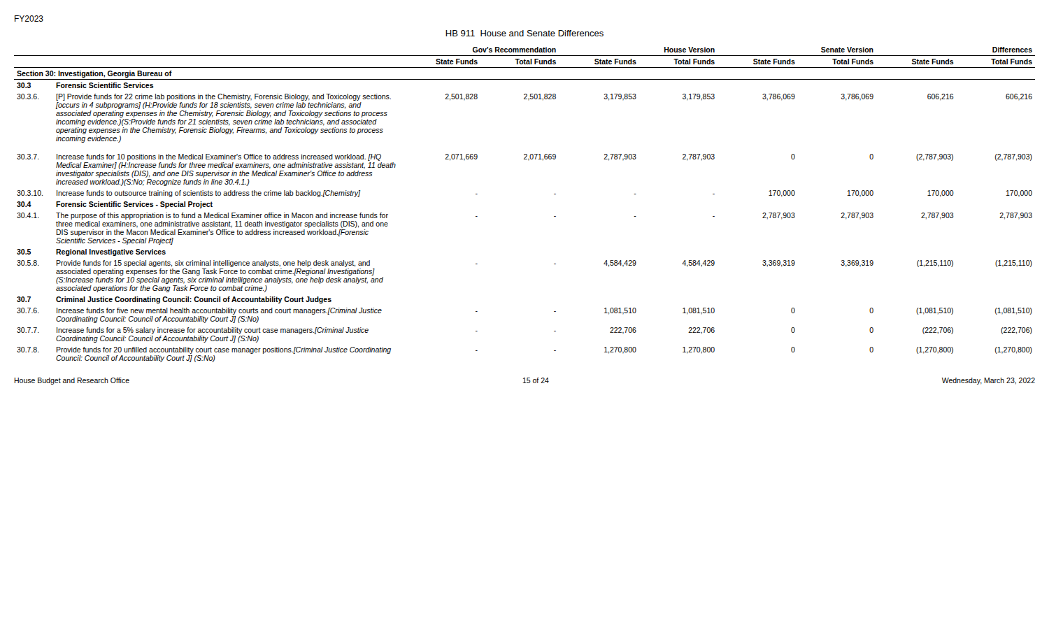FY2023
HB 911 House and Senate Differences
| | | Gov's Recommendation | House Version | Senate Version | Differences |
| --- | --- | --- | --- | --- | --- |
| | | State Funds | Total Funds | State Funds | Total Funds | State Funds | Total Funds | State Funds | Total Funds |
| Section 30: Investigation, Georgia Bureau of |
| 30.3 | Forensic Scientific Services |
| 30.3.6. | [P] Provide funds for 22 crime lab positions in the Chemistry, Forensic Biology, and Toxicology sections. [occurs in 4 subprograms] (H:Provide funds for 18 scientists, seven crime lab technicians, and associated operating expenses in the Chemistry, Forensic Biology, and Toxicology sections to process incoming evidence.)(S:Provide funds for 21 scientists, seven crime lab technicians, and associated operating expenses in the Chemistry, Forensic Biology, Firearms, and Toxicology sections to process incoming evidence.) | 2,501,828 | 2,501,828 | 3,179,853 | 3,179,853 | 3,786,069 | 3,786,069 | 606,216 | 606,216 |
| 30.3.7. | Increase funds for 10 positions in the Medical Examiner's Office to address increased workload. [HQ Medical Examiner] (H:Increase funds for three medical examiners, one administrative assistant, 11 death investigator specialists (DIS), and one DIS supervisor in the Medical Examiner's Office to address increased workload.)(S:No; Recognize funds in line 30.4.1.) | 2,071,669 | 2,071,669 | 2,787,903 | 2,787,903 | 0 | 0 | (2,787,903) | (2,787,903) |
| 30.3.10. | Increase funds to outsource training of scientists to address the crime lab backlog. [Chemistry] | - | - | - | - | 170,000 | 170,000 | 170,000 | 170,000 |
| 30.4 | Forensic Scientific Services - Special Project |
| 30.4.1. | The purpose of this appropriation is to fund a Medical Examiner office in Macon and increase funds for three medical examiners, one administrative assistant, 11 death investigator specialists (DIS), and one DIS supervisor in the Macon Medical Examiner's Office to address increased workload. [Forensic Scientific Services - Special Project] | - | - | - | - | 2,787,903 | 2,787,903 | 2,787,903 | 2,787,903 |
| 30.5 | Regional Investigative Services |
| 30.5.8. | Provide funds for 15 special agents, six criminal intelligence analysts, one help desk analyst, and associated operating expenses for the Gang Task Force to combat crime. [Regional Investigations] (S:Increase funds for 10 special agents, six criminal intelligence analysts, one help desk analyst, and associated operations for the Gang Task Force to combat crime.) | - | - | 4,584,429 | 4,584,429 | 3,369,319 | 3,369,319 | (1,215,110) | (1,215,110) |
| 30.7 | Criminal Justice Coordinating Council: Council of Accountability Court Judges |
| 30.7.6. | Increase funds for five new mental health accountability courts and court managers. [Criminal Justice Coordinating Council: Council of Accountability Court J] (S:No) | - | - | 1,081,510 | 1,081,510 | 0 | 0 | (1,081,510) | (1,081,510) |
| 30.7.7. | Increase funds for a 5% salary increase for accountability court case managers. [Criminal Justice Coordinating Council: Council of Accountability Court J] (S:No) | - | - | 222,706 | 222,706 | 0 | 0 | (222,706) | (222,706) |
| 30.7.8. | Provide funds for 20 unfilled accountability court case manager positions. [Criminal Justice Coordinating Council: Council of Accountability Court J] (S:No) | - | - | 1,270,800 | 1,270,800 | 0 | 0 | (1,270,800) | (1,270,800) |
House Budget and Research Office
15 of 24
Wednesday, March 23, 2022